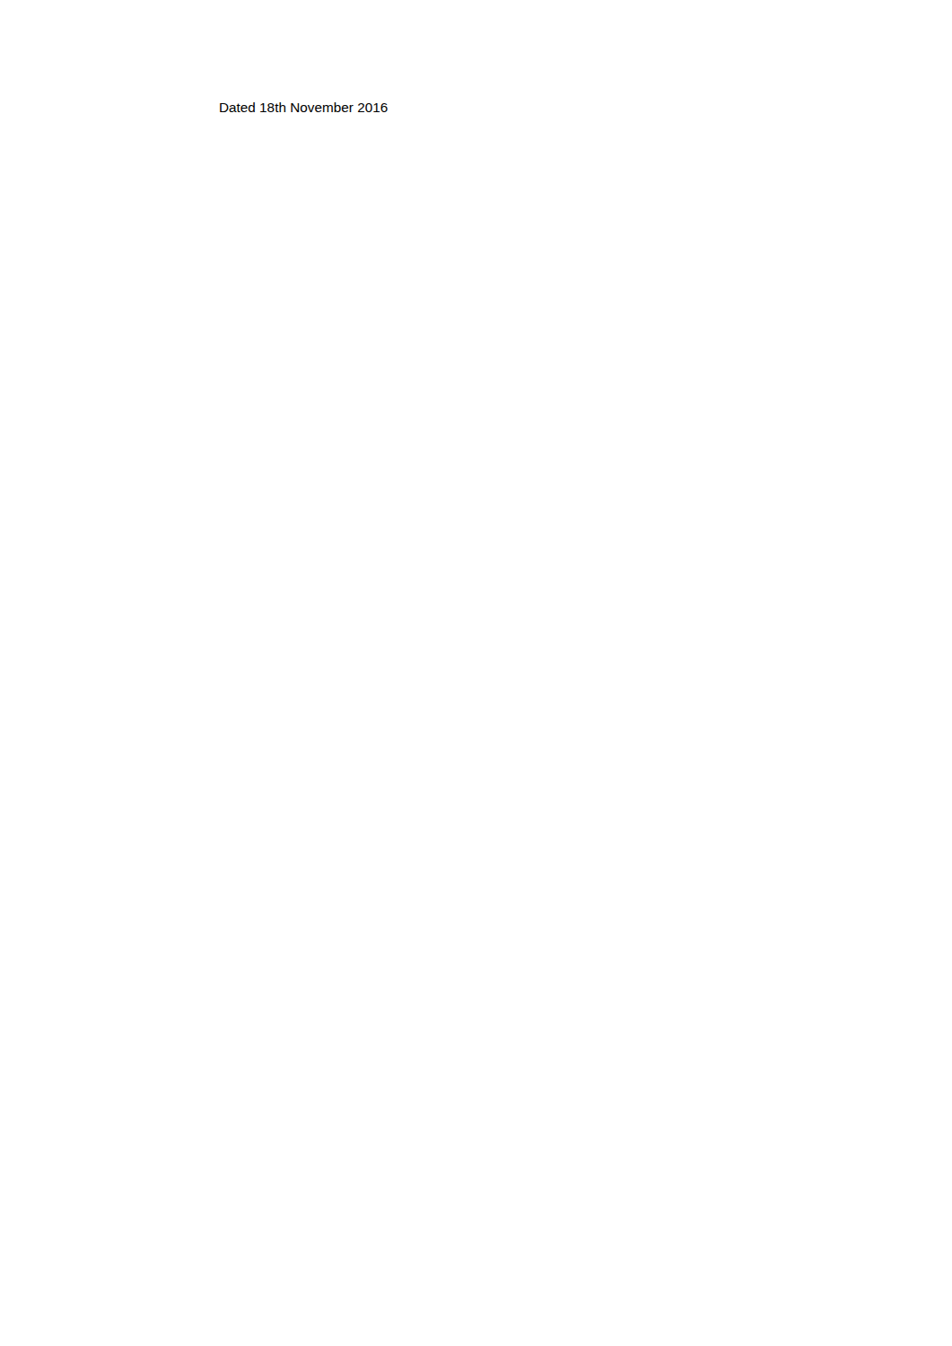Dated 18th November 2016